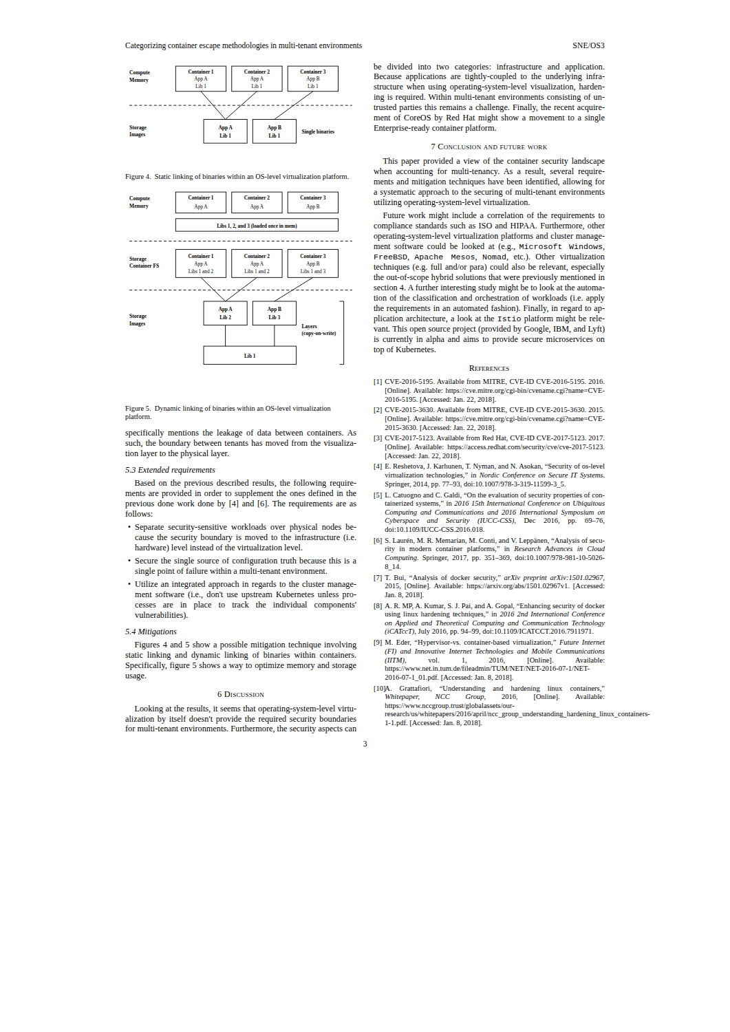Categorizing container escape methodologies in multi-tenant environments
SNE/OS3
Container 1 App A Lib 1 Container 2 App A Lib 1 Container 3 App B Lib 1 App A Lib 1 App B Lib 1 Compute Memory Storage Images Single binaries
Figure 4. Static linking of binaries within an OS-level virtualization platform.
Container 1 App A Container 2 App A Container 3 App B Libs 1, 2, and 3 (loaded once in mem) Container 1 App A Libs 1 and 2 Container 2 App A Libs 1 and 2 Container 3 App B Libs 1 and 3 App A Lib 2 App B Lib 3 Lib 1 Compute Memory Storage Container FS Storage Images Layers (copy-on-write)
Figure 5. Dynamic linking of binaries within an OS-level virtualization platform.
specifically mentions the leakage of data between containers. As such, the boundary between tenants has moved from the visualization layer to the physical layer.
5.3 Extended requirements
Based on the previous described results, the following requirements are provided in order to supplement the ones defined in the previous done work done by [4] and [6]. The requirements are as follows:
Separate security-sensitive workloads over physical nodes because the security boundary is moved to the infrastructure (i.e. hardware) level instead of the virtualization level.
Secure the single source of configuration truth because this is a single point of failure within a multi-tenant environment.
Utilize an integrated approach in regards to the cluster management software (i.e., don't use upstream Kubernetes unless processes are in place to track the individual components' vulnerabilities).
5.4 Mitigations
Figures 4 and 5 show a possible mitigation technique involving static linking and dynamic linking of binaries within containers. Specifically, figure 5 shows a way to optimize memory and storage usage.
6 Discussion
Looking at the results, it seems that operating-system-level virtualization by itself doesn't provide the required security boundaries for multi-tenant environments. Furthermore, the security aspects can be divided into two categories: infrastructure and application. Because applications are tightly-coupled to the underlying infrastructure when using operating-system-level visualization, hardening is required. Within multi-tenant environments consisting of untrusted parties this remains a challenge. Finally, the recent acquirement of CoreOS by Red Hat might show a movement to a single Enterprise-ready container platform.
7 Conclusion and future work
This paper provided a view of the container security landscape when accounting for multi-tenancy. As a result, several requirements and mitigation techniques have been identified, allowing for a systematic approach to the securing of multi-tenant environments utilizing operating-system-level virtualization.
Future work might include a correlation of the requirements to compliance standards such as ISO and HIPAA. Furthermore, other operating-system-level virtualization platforms and cluster management software could be looked at (e.g., Microsoft Windows, FreeBSD, Apache Mesos, Nomad, etc.). Other virtualization techniques (e.g. full and/or para) could also be relevant, especially the out-of-scope hybrid solutions that were previously mentioned in section 4. A further interesting study might be to look at the automation of the classification and orchestration of workloads (i.e. apply the requirements in an automated fashion). Finally, in regard to application architecture, a look at the Istio platform might be relevant. This open source project (provided by Google, IBM, and Lyft) is currently in alpha and aims to provide secure microservices on top of Kubernetes.
References
[1] CVE-2016-5195. Available from MITRE, CVE-ID CVE-2016-5195. 2016. [Online]. Available: https://cve.mitre.org/cgi-bin/cvename.cgi?name=CVE-2016-5195. [Accessed: Jan. 22, 2018].
[2] CVE-2015-3630. Available from MITRE, CVE-ID CVE-2015-3630. 2015. [Online]. Available: https://cve.mitre.org/cgi-bin/cvename.cgi?name=CVE-2015-3630. [Accessed: Jan. 22, 2018].
[3] CVE-2017-5123. Available from Red Hat, CVE-ID CVE-2017-5123. 2017. [Online]. Available: https://access.redhat.com/security/cve/cve-2017-5123. [Accessed: Jan. 22, 2018].
[4] E. Reshetova, J. Karhunen, T. Nyman, and N. Asokan, “Security of os-level virtualization technologies,” in Nordic Conference on Secure IT Systems. Springer, 2014, pp. 77–93, doi:10.1007/978-3-319-11599-3_5.
[5] L. Catuogno and C. Galdi, “On the evaluation of security properties of containerized systems,” in 2016 15th International Conference on Ubiquitous Computing and Communications and 2016 International Symposium on Cyberspace and Security (IUCC-CSS), Dec 2016, pp. 69–76, doi:10.1109/IUCC-CSS.2016.018.
[6] S. Laurén, M. R. Memarian, M. Conti, and V. Leppänen, “Analysis of security in modern container platforms,” in Research Advances in Cloud Computing. Springer, 2017, pp. 351–369, doi:10.1007/978-981-10-5026-8_14.
[7] T. Bui, “Analysis of docker security,” arXiv preprint arXiv:1501.02967, 2015, [Online]. Available: https://arxiv.org/abs/1501.02967v1. [Accessed: Jan. 8, 2018].
[8] A. R. MP, A. Kumar, S. J. Pai, and A. Gopal, “Enhancing security of docker using linux hardening techniques,” in 2016 2nd International Conference on Applied and Theoretical Computing and Communication Technology (iCATccT), July 2016, pp. 94–99, doi:10.1109/ICATCCT.2016.7911971.
[9] M. Eder, “Hypervisor-vs. container-based virtualization,” Future Internet (FI) and Innovative Internet Technologies and Mobile Communications (IITM), vol. 1, 2016, [Online]. Available: https://www.net.in.tum.de/fileadmin/TUM/NET/NET-2016-07-1/NET-2016-07-1_01.pdf. [Accessed: Jan. 8, 2018].
[10] A. Grattafiori, “Understanding and hardening linux containers,” Whitepaper, NCC Group, 2016, [Online]. Available: https://www.nccgroup.trust/globalassets/our-research/us/whitepapers/2016/april/ncc_group_understanding_hardening_linux_containers-1-1.pdf. [Accessed: Jan. 8, 2018].
3